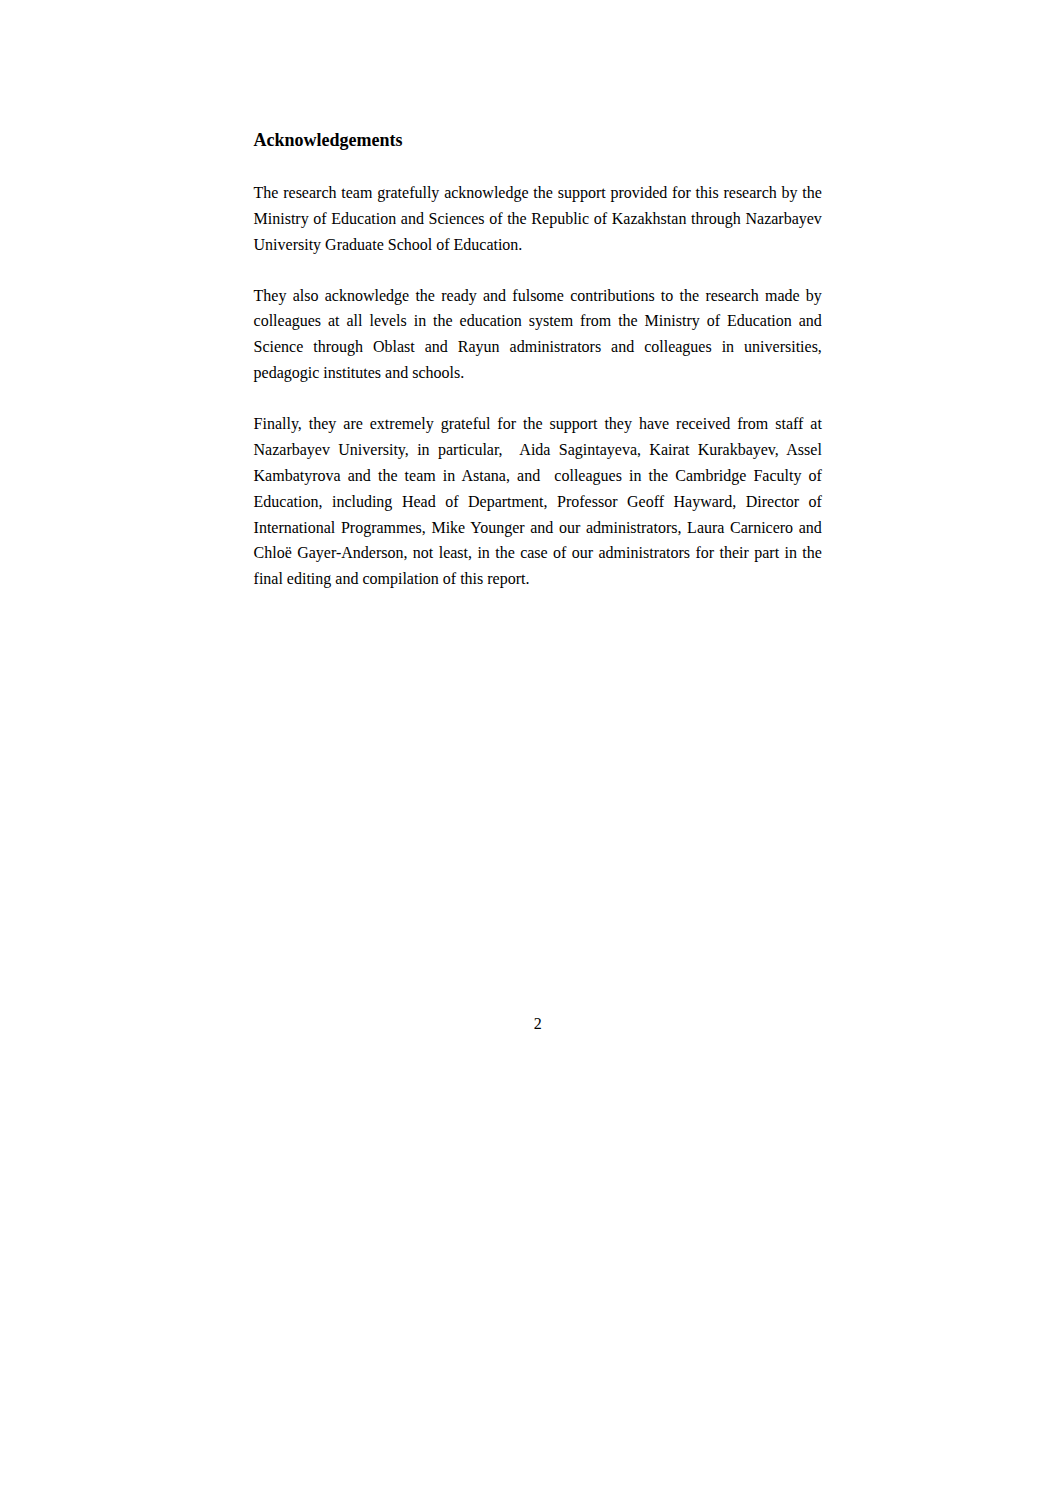Acknowledgements
The research team gratefully acknowledge the support provided for this research by the Ministry of Education and Sciences of the Republic of Kazakhstan through Nazarbayev University Graduate School of Education.
They also acknowledge the ready and fulsome contributions to the research made by colleagues at all levels in the education system from the Ministry of Education and Science through Oblast and Rayun administrators and colleagues in universities, pedagogic institutes and schools.
Finally, they are extremely grateful for the support they have received from staff at Nazarbayev University, in particular, Aida Sagintayeva, Kairat Kurakbayev, Assel Kambatyrova and the team in Astana, and colleagues in the Cambridge Faculty of Education, including Head of Department, Professor Geoff Hayward, Director of International Programmes, Mike Younger and our administrators, Laura Carnicero and Chloë Gayer-Anderson, not least, in the case of our administrators for their part in the final editing and compilation of this report.
2